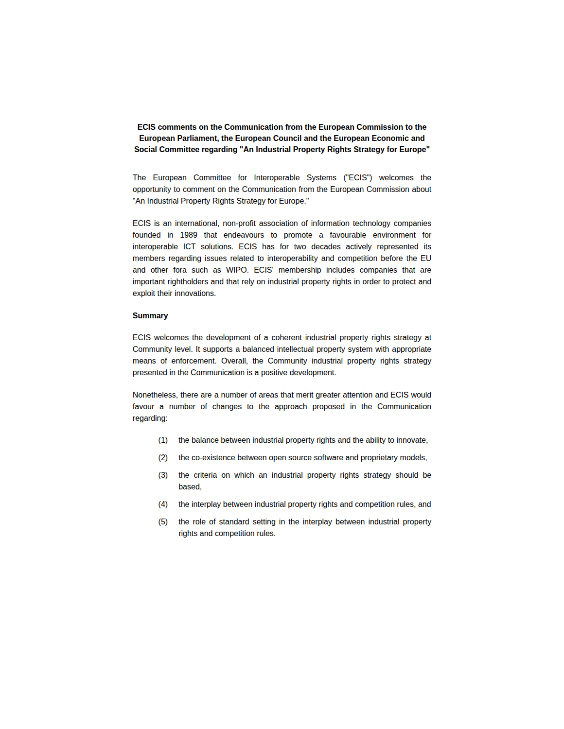ECIS comments on the Communication from the European Commission to the European Parliament, the European Council and the European Economic and Social Committee regarding "An Industrial Property Rights Strategy for Europe"
The European Committee for Interoperable Systems ("ECIS") welcomes the opportunity to comment on the Communication from the European Commission about "An Industrial Property Rights Strategy for Europe."
ECIS is an international, non-profit association of information technology companies founded in 1989 that endeavours to promote a favourable environment for interoperable ICT solutions. ECIS has for two decades actively represented its members regarding issues related to interoperability and competition before the EU and other fora such as WIPO. ECIS' membership includes companies that are important rightholders and that rely on industrial property rights in order to protect and exploit their innovations.
Summary
ECIS welcomes the development of a coherent industrial property rights strategy at Community level. It supports a balanced intellectual property system with appropriate means of enforcement. Overall, the Community industrial property rights strategy presented in the Communication is a positive development.
Nonetheless, there are a number of areas that merit greater attention and ECIS would favour a number of changes to the approach proposed in the Communication regarding:
the balance between industrial property rights and the ability to innovate,
the co-existence between open source software and proprietary models,
the criteria on which an industrial property rights strategy should be based,
the interplay between industrial property rights and competition rules, and
the role of standard setting in the interplay between industrial property rights and competition rules.